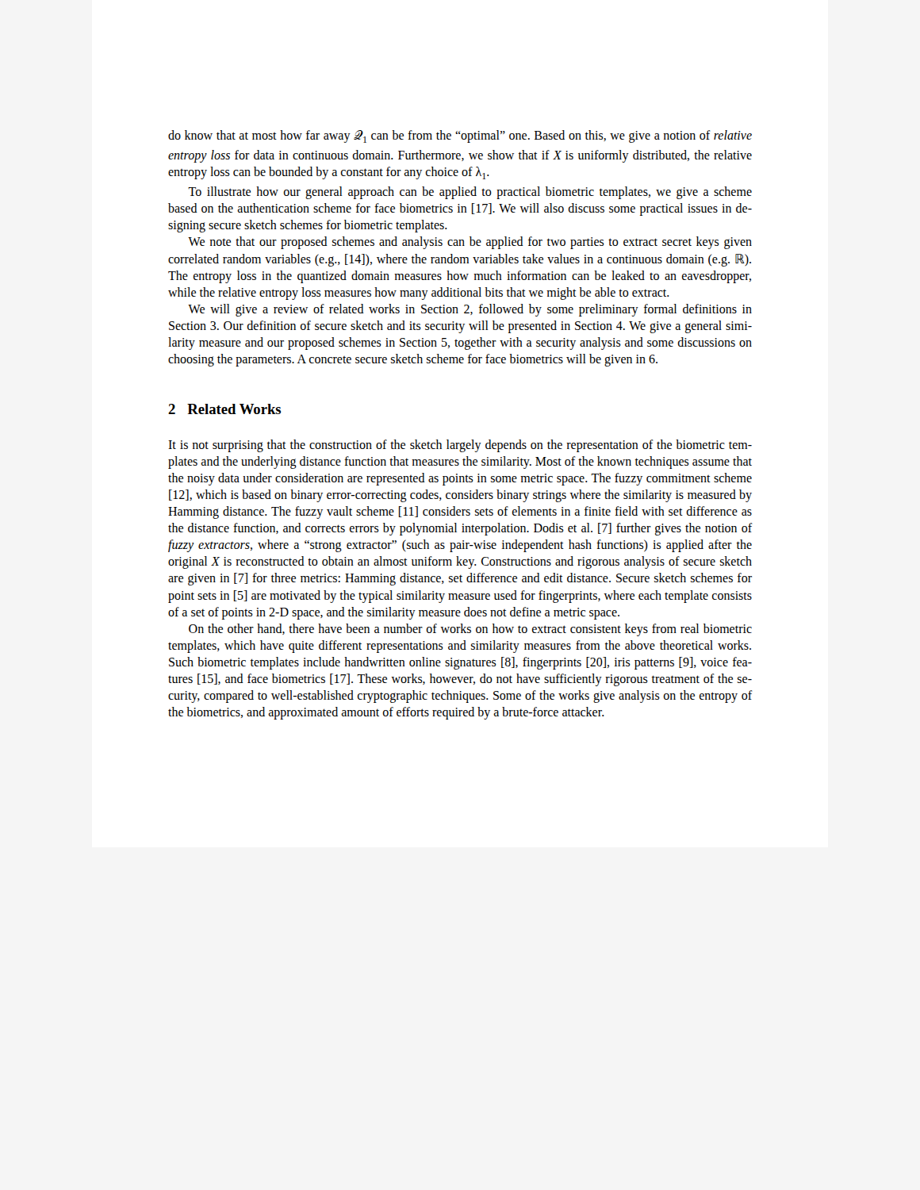do know that at most how far away 𝒬1 can be from the “optimal” one. Based on this, we give a notion of relative entropy loss for data in continuous domain. Furthermore, we show that if X is uniformly distributed, the relative entropy loss can be bounded by a constant for any choice of λ1.
To illustrate how our general approach can be applied to practical biometric templates, we give a scheme based on the authentication scheme for face biometrics in [17]. We will also discuss some practical issues in designing secure sketch schemes for biometric templates.
We note that our proposed schemes and analysis can be applied for two parties to extract secret keys given correlated random variables (e.g., [14]), where the random variables take values in a continuous domain (e.g. ℝ). The entropy loss in the quantized domain measures how much information can be leaked to an eavesdropper, while the relative entropy loss measures how many additional bits that we might be able to extract.
We will give a review of related works in Section 2, followed by some preliminary formal definitions in Section 3. Our definition of secure sketch and its security will be presented in Section 4. We give a general similarity measure and our proposed schemes in Section 5, together with a security analysis and some discussions on choosing the parameters. A concrete secure sketch scheme for face biometrics will be given in 6.
2 Related Works
It is not surprising that the construction of the sketch largely depends on the representation of the biometric templates and the underlying distance function that measures the similarity. Most of the known techniques assume that the noisy data under consideration are represented as points in some metric space. The fuzzy commitment scheme [12], which is based on binary error-correcting codes, considers binary strings where the similarity is measured by Hamming distance. The fuzzy vault scheme [11] considers sets of elements in a finite field with set difference as the distance function, and corrects errors by polynomial interpolation. Dodis et al. [7] further gives the notion of fuzzy extractors, where a “strong extractor” (such as pair-wise independent hash functions) is applied after the original X is reconstructed to obtain an almost uniform key. Constructions and rigorous analysis of secure sketch are given in [7] for three metrics: Hamming distance, set difference and edit distance. Secure sketch schemes for point sets in [5] are motivated by the typical similarity measure used for fingerprints, where each template consists of a set of points in 2-D space, and the similarity measure does not define a metric space.
On the other hand, there have been a number of works on how to extract consistent keys from real biometric templates, which have quite different representations and similarity measures from the above theoretical works. Such biometric templates include handwritten online signatures [8], fingerprints [20], iris patterns [9], voice features [15], and face biometrics [17]. These works, however, do not have sufficiently rigorous treatment of the security, compared to well-established cryptographic techniques. Some of the works give analysis on the entropy of the biometrics, and approximated amount of efforts required by a brute-force attacker.